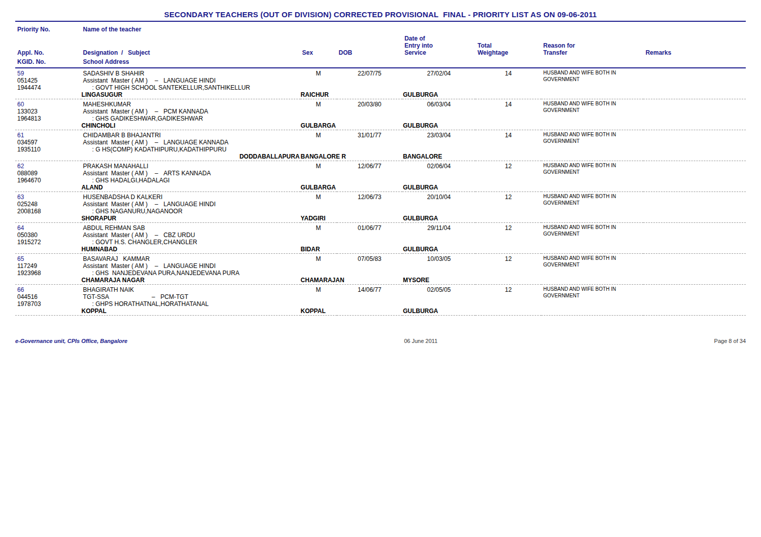SECONDARY TEACHERS (OUT OF DIVISION) CORRECTED PROVISIONAL FINAL - PRIORITY LIST AS ON 09-06-2011
| Priority No. | Name of the teacher | | | | | | |
| --- | --- | --- | --- | --- | --- | --- | --- |
| Appl. No. | Designation / Subject | Sex | DOB | Date of Entry into Service | Total Weightage | Reason for Transfer | Remarks |
| KGID. No. | School Address | | | | | | |
| 59 051425 1944474 | SADASHIV B SHAHIR Assistant Master ( AM ) – LANGUAGE HINDI : GOVT HIGH SCHOOL SANTEKELLUR,SANTHIKELLUR | M | 22/07/75 | 27/02/04 | 14 | HUSBAND AND WIFE BOTH IN GOVERNMENT | |
| | LINGASUGUR | RAICHUR | GULBURGA | | |
| 60 133023 1964813 | MAHESHKUMAR Assistant Master ( AM ) – PCM KANNADA : GHS GADIKESHWAR,GADIKESHWAR | M | 20/03/80 | 06/03/04 | 14 | HUSBAND AND WIFE BOTH IN GOVERNMENT | |
| | CHINCHOLI | GULBARGA | GULBURGA | | |
| 61 034597 1935110 | CHIDAMBAR B BHAJANTRI Assistant Master ( AM ) – LANGUAGE KANNADA : G HS(COMP) KADATHIPURU,KADATHIPPURU | M | 31/01/77 | 23/03/04 | 14 | HUSBAND AND WIFE BOTH IN GOVERNMENT | |
| | DODDABALLAPURA | BANGALORE R | BANGALORE | | |
| 62 088089 1964670 | PRAKASH MANAHALLI Assistant Master ( AM ) – ARTS KANNADA : GHS HADALGI,HADALAGI | M | 12/06/77 | 02/06/04 | 12 | HUSBAND AND WIFE BOTH IN GOVERNMENT | |
| | ALAND | GULBARGA | GULBURGA | | |
| 63 025248 2008168 | HUSENBADSHA D KALKERI Assistant Master ( AM ) – LANGUAGE HINDI : GHS NAGANURU,NAGANOOR | M | 12/06/73 | 20/10/04 | 12 | HUSBAND AND WIFE BOTH IN GOVERNMENT | |
| | SHORAPUR | YADGIRI | GULBURGA | | |
| 64 050380 1915272 | ABDUL REHMAN SAB Assistant Master ( AM ) – CBZ URDU : GOVT H.S. CHANGLER,CHANGLER | M | 01/06/77 | 29/11/04 | 12 | HUSBAND AND WIFE BOTH IN GOVERNMENT | |
| | HUMNABAD | BIDAR | GULBURGA | | |
| 65 117249 1923968 | BASAVARAJ KAMMAR Assistant Master ( AM ) – LANGUAGE HINDI : GHS NANJEDEVANA PURA,NANJEDEVANA PURA | M | 07/05/83 | 10/03/05 | 12 | HUSBAND AND WIFE BOTH IN GOVERNMENT | |
| | CHAMARAJA NAGAR | CHAMARAJAN | MYSORE | | |
| 66 044516 1978703 | BHAGIRATH NAIK TGT-SSA – PCM-TGT : GHPS HORATHATNAL,HORATHATANAL | M | 14/06/77 | 02/05/05 | 12 | HUSBAND AND WIFE BOTH IN GOVERNMENT | |
| | KOPPAL | KOPPAL | GULBURGA | | |
e-Governance unit, CPIs Office, Bangalore
06 June 2011
Page 8 of 34